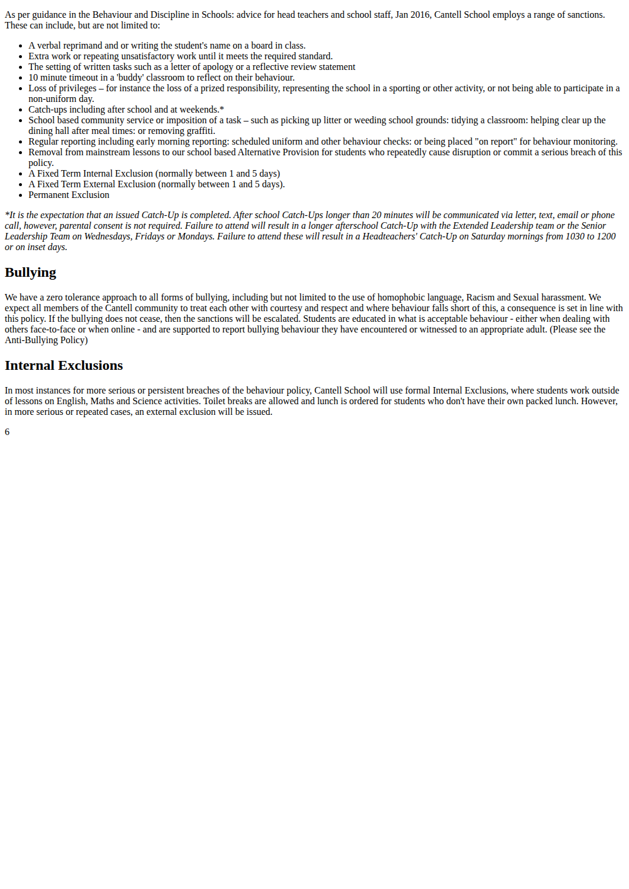As per guidance in the Behaviour and Discipline in Schools: advice for head teachers and school staff, Jan 2016, Cantell School employs a range of sanctions. These can include, but are not limited to:
A verbal reprimand and or writing the student's name on a board in class.
Extra work or repeating unsatisfactory work until it meets the required standard.
The setting of written tasks such as a letter of apology or a reflective review statement
10 minute timeout in a 'buddy' classroom to reflect on their behaviour.
Loss of privileges – for instance the loss of a prized responsibility, representing the school in a sporting or other activity, or not being able to participate in a non-uniform day.
Catch-ups including after school and at weekends.*
School based community service or imposition of a task – such as picking up litter or weeding school grounds: tidying a classroom: helping clear up the dining hall after meal times: or removing graffiti.
Regular reporting including early morning reporting: scheduled uniform and other behaviour checks: or being placed "on report" for behaviour monitoring.
Removal from mainstream lessons to our school based Alternative Provision for students who repeatedly cause disruption or commit a serious breach of this policy.
A Fixed Term Internal Exclusion (normally between 1 and 5 days)
A Fixed Term External Exclusion (normally between 1 and 5 days).
Permanent Exclusion
*It is the expectation that an issued Catch-Up is completed. After school Catch-Ups longer than 20 minutes will be communicated via letter, text, email or phone call, however, parental consent is not required. Failure to attend will result in a longer afterschool Catch-Up with the Extended Leadership team or the Senior Leadership Team on Wednesdays, Fridays or Mondays. Failure to attend these will result in a Headteachers' Catch-Up on Saturday mornings from 1030 to 1200 or on inset days.
Bullying
We have a zero tolerance approach to all forms of bullying, including but not limited to the use of homophobic language, Racism and Sexual harassment. We expect all members of the Cantell community to treat each other with courtesy and respect and where behaviour falls short of this, a consequence is set in line with this policy. If the bullying does not cease, then the sanctions will be escalated. Students are educated in what is acceptable behaviour - either when dealing with others face-to-face or when online - and are supported to report bullying behaviour they have encountered or witnessed to an appropriate adult. (Please see the Anti-Bullying Policy)
Internal Exclusions
In most instances for more serious or persistent breaches of the behaviour policy, Cantell School will use formal Internal Exclusions, where students work outside of lessons on English, Maths and Science activities. Toilet breaks are allowed and lunch is ordered for students who don't have their own packed lunch. However, in more serious or repeated cases, an external exclusion will be issued.
6